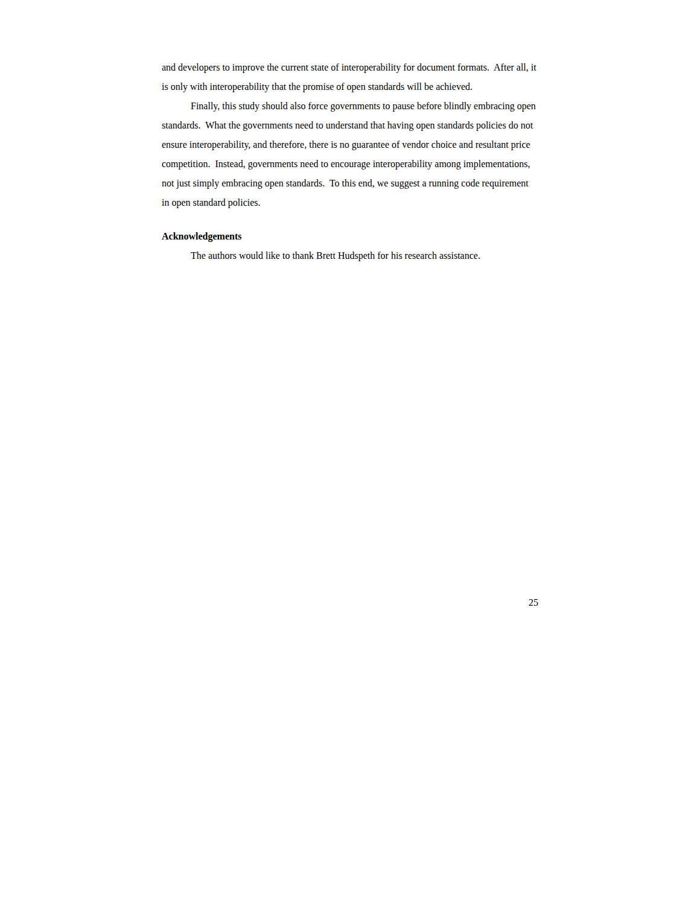and developers to improve the current state of interoperability for document formats. After all, it is only with interoperability that the promise of open standards will be achieved.
Finally, this study should also force governments to pause before blindly embracing open standards. What the governments need to understand that having open standards policies do not ensure interoperability, and therefore, there is no guarantee of vendor choice and resultant price competition. Instead, governments need to encourage interoperability among implementations, not just simply embracing open standards. To this end, we suggest a running code requirement in open standard policies.
Acknowledgements
The authors would like to thank Brett Hudspeth for his research assistance.
25